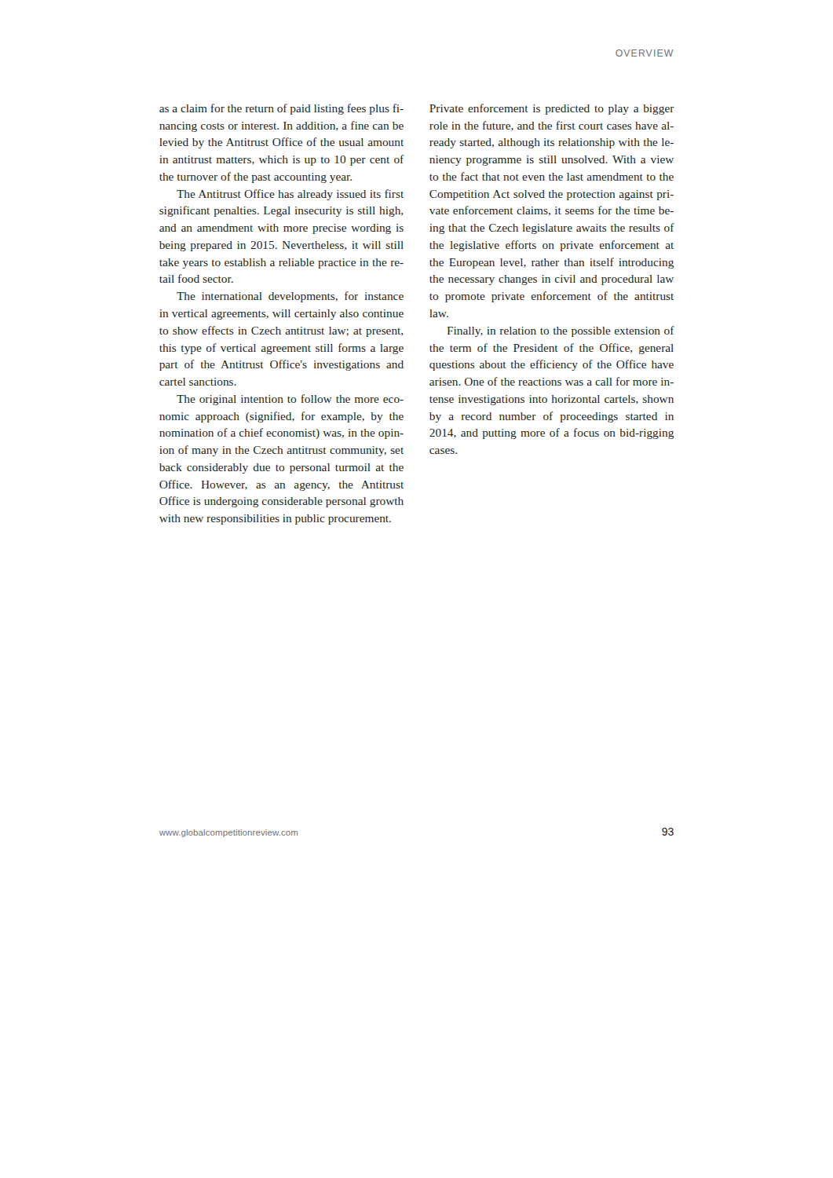OVERVIEW
as a claim for the return of paid listing fees plus financing costs or interest. In addition, a fine can be levied by the Antitrust Office of the usual amount in antitrust matters, which is up to 10 per cent of the turnover of the past accounting year.
The Antitrust Office has already issued its first significant penalties. Legal insecurity is still high, and an amendment with more precise wording is being prepared in 2015. Nevertheless, it will still take years to establish a reliable practice in the retail food sector.
The international developments, for instance in vertical agreements, will certainly also continue to show effects in Czech antitrust law; at present, this type of vertical agreement still forms a large part of the Antitrust Office's investigations and cartel sanctions.
The original intention to follow the more economic approach (signified, for example, by the nomination of a chief economist) was, in the opinion of many in the Czech antitrust community, set back considerably due to personal turmoil at the Office. However, as an agency, the Antitrust Office is undergoing considerable personal growth with new responsibilities in public procurement.
Private enforcement is predicted to play a bigger role in the future, and the first court cases have already started, although its relationship with the leniency programme is still unsolved. With a view to the fact that not even the last amendment to the Competition Act solved the protection against private enforcement claims, it seems for the time being that the Czech legislature awaits the results of the legislative efforts on private enforcement at the European level, rather than itself introducing the necessary changes in civil and procedural law to promote private enforcement of the antitrust law.
Finally, in relation to the possible extension of the term of the President of the Office, general questions about the efficiency of the Office have arisen. One of the reactions was a call for more intense investigations into horizontal cartels, shown by a record number of proceedings started in 2014, and putting more of a focus on bid-rigging cases.
www.globalcompetitionreview.com 93